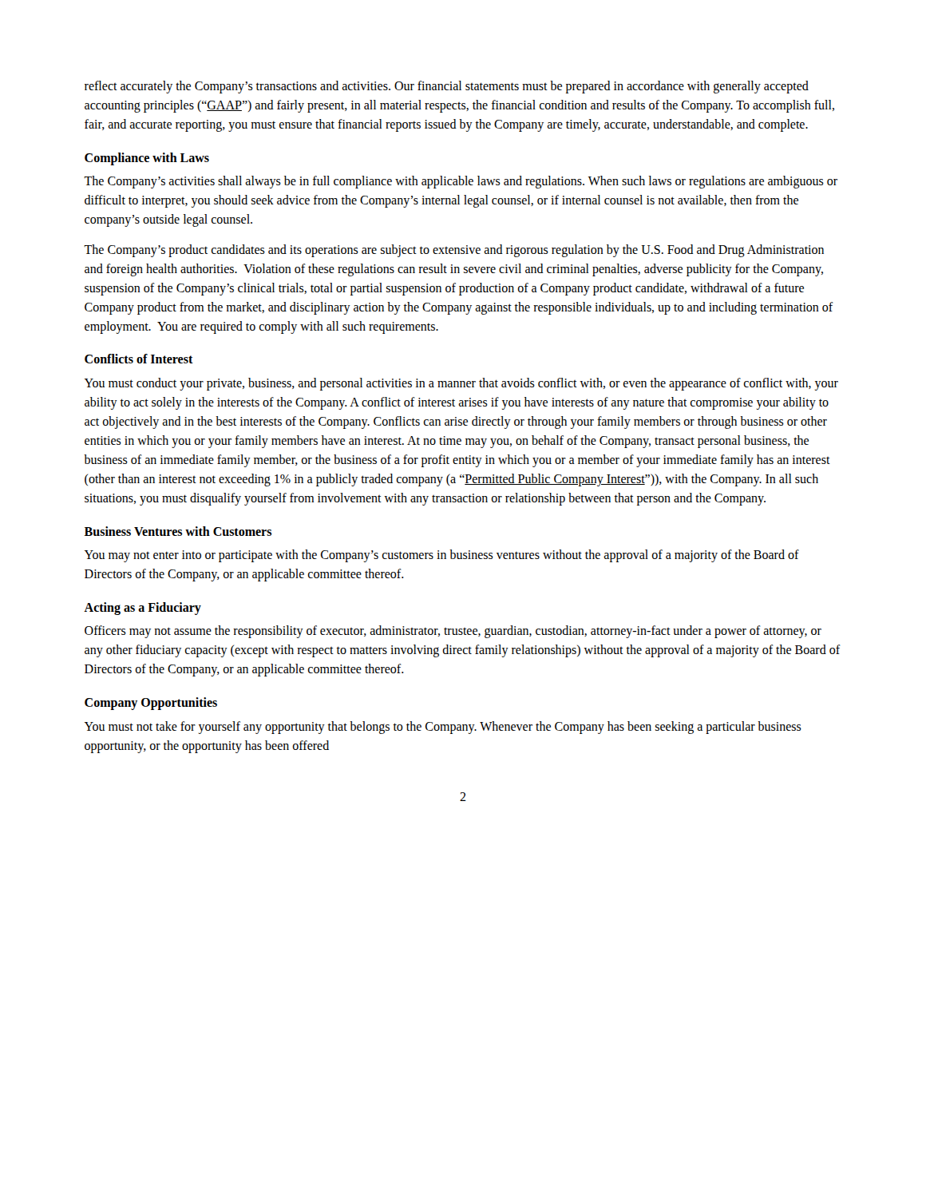reflect accurately the Company’s transactions and activities. Our financial statements must be prepared in accordance with generally accepted accounting principles (“GAAP”) and fairly present, in all material respects, the financial condition and results of the Company. To accomplish full, fair, and accurate reporting, you must ensure that financial reports issued by the Company are timely, accurate, understandable, and complete.
Compliance with Laws
The Company’s activities shall always be in full compliance with applicable laws and regulations. When such laws or regulations are ambiguous or difficult to interpret, you should seek advice from the Company’s internal legal counsel, or if internal counsel is not available, then from the company’s outside legal counsel.
The Company’s product candidates and its operations are subject to extensive and rigorous regulation by the U.S. Food and Drug Administration and foreign health authorities. Violation of these regulations can result in severe civil and criminal penalties, adverse publicity for the Company, suspension of the Company’s clinical trials, total or partial suspension of production of a Company product candidate, withdrawal of a future Company product from the market, and disciplinary action by the Company against the responsible individuals, up to and including termination of employment. You are required to comply with all such requirements.
Conflicts of Interest
You must conduct your private, business, and personal activities in a manner that avoids conflict with, or even the appearance of conflict with, your ability to act solely in the interests of the Company. A conflict of interest arises if you have interests of any nature that compromise your ability to act objectively and in the best interests of the Company. Conflicts can arise directly or through your family members or through business or other entities in which you or your family members have an interest. At no time may you, on behalf of the Company, transact personal business, the business of an immediate family member, or the business of a for profit entity in which you or a member of your immediate family has an interest (other than an interest not exceeding 1% in a publicly traded company (a “Permitted Public Company Interest”)), with the Company. In all such situations, you must disqualify yourself from involvement with any transaction or relationship between that person and the Company.
Business Ventures with Customers
You may not enter into or participate with the Company’s customers in business ventures without the approval of a majority of the Board of Directors of the Company, or an applicable committee thereof.
Acting as a Fiduciary
Officers may not assume the responsibility of executor, administrator, trustee, guardian, custodian, attorney-in-fact under a power of attorney, or any other fiduciary capacity (except with respect to matters involving direct family relationships) without the approval of a majority of the Board of Directors of the Company, or an applicable committee thereof.
Company Opportunities
You must not take for yourself any opportunity that belongs to the Company. Whenever the Company has been seeking a particular business opportunity, or the opportunity has been offered
2